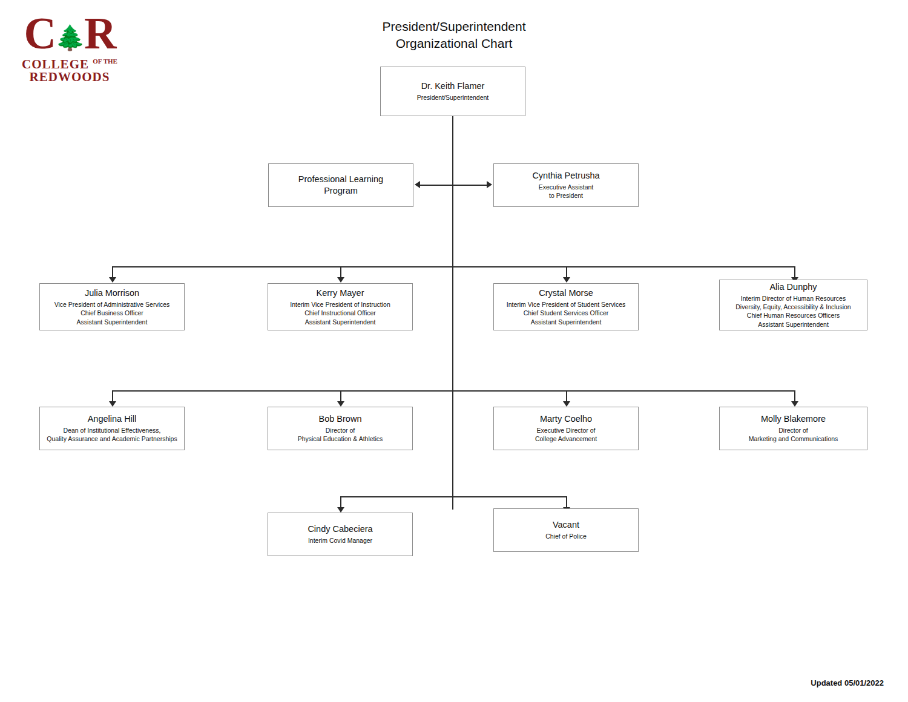C🌲R COLLEGE OF THE
REDWOODS
President/Superintendent
Organizational Chart
Dr. Keith Flamer
President/Superintendent
Professional Learning
Program
Cynthia Petrusha
Executive Assistant
to President
Julia Morrison
Vice President of Administrative Services
Chief Business Officer
Assistant Superintendent
Kerry Mayer
Interim Vice President of Instruction
Chief Instructional Officer
Assistant Superintendent
Crystal Morse
Interim Vice President of Student Services
Chief Student Services Officer
Assistant Superintendent
Alia Dunphy
Interim Director of Human Resources
Diversity, Equity, Accessibility & Inclusion
Chief Human Resources Officers
Assistant Superintendent
Angelina Hill
Dean of Institutional Effectiveness,
Quality Assurance and Academic Partnerships
Bob Brown
Director of
Physical Education & Athletics
Marty Coelho
Executive Director of
College Advancement
Molly Blakemore
Director of
Marketing and Communications
Cindy Cabeciera
Interim Covid Manager
Vacant
Chief of Police
Updated 05/01/2022